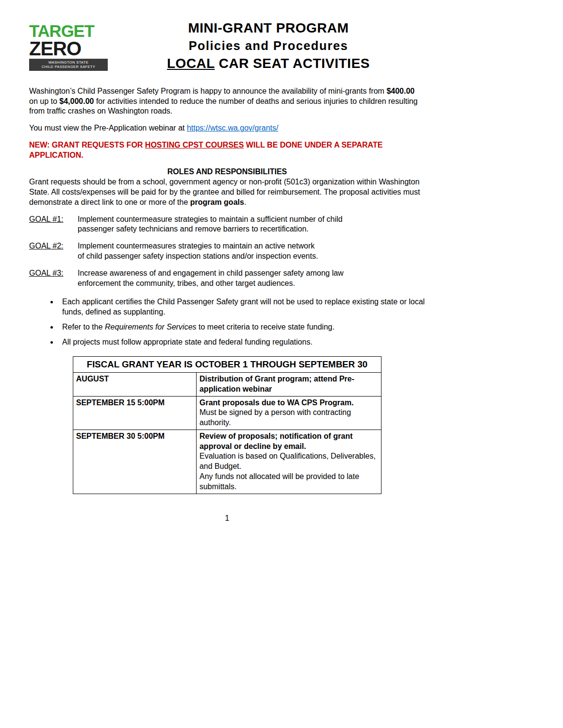TARGET
ZERO
WASHINGTON STATE
CHILD PASSENGER SAFETY
MINI-GRANT PROGRAM
Policies and Procedures
LOCAL CAR SEAT ACTIVITIES
Washington’s Child Passenger Safety Program is happy to announce the availability of mini-grants from $400.00 on up to $4,000.00 for activities intended to reduce the number of deaths and serious injuries to children resulting from traffic crashes on Washington roads.
You must view the Pre-Application webinar at https://wtsc.wa.gov/grants/
NEW: GRANT REQUESTS FOR HOSTING CPST COURSES WILL BE DONE UNDER A SEPARATE APPLICATION.
ROLES AND RESPONSIBILITIES
Grant requests should be from a school, government agency or non-profit (501c3) organization within Washington State. All costs/expenses will be paid for by the grantee and billed for reimbursement. The proposal activities must demonstrate a direct link to one or more of the program goals.
GOAL #1: Implement countermeasure strategies to maintain a sufficient number of child
passenger safety technicians and remove barriers to recertification.
GOAL #2: Implement countermeasures strategies to maintain an active network
of child passenger safety inspection stations and/or inspection events.
GOAL #3: Increase awareness of and engagement in child passenger safety among law
enforcement the community, tribes, and other target audiences.
Each applicant certifies the Child Passenger Safety grant will not be used to replace existing state or local funds, defined as supplanting.
Refer to the Requirements for Services to meet criteria to receive state funding.
All projects must follow appropriate state and federal funding regulations.
| FISCAL GRANT YEAR IS OCTOBER 1 THROUGH SEPTEMBER 30 |
| AUGUST | Distribution of Grant program; attend Pre-application webinar |
| SEPTEMBER 15 5:00PM | Grant proposals due to WA CPS Program. Must be signed by a person with contracting authority. |
| SEPTEMBER 30 5:00PM | Review of proposals; notification of grant approval or decline by email. Evaluation is based on Qualifications, Deliverables, and Budget. Any funds not allocated will be provided to late submittals. |
1